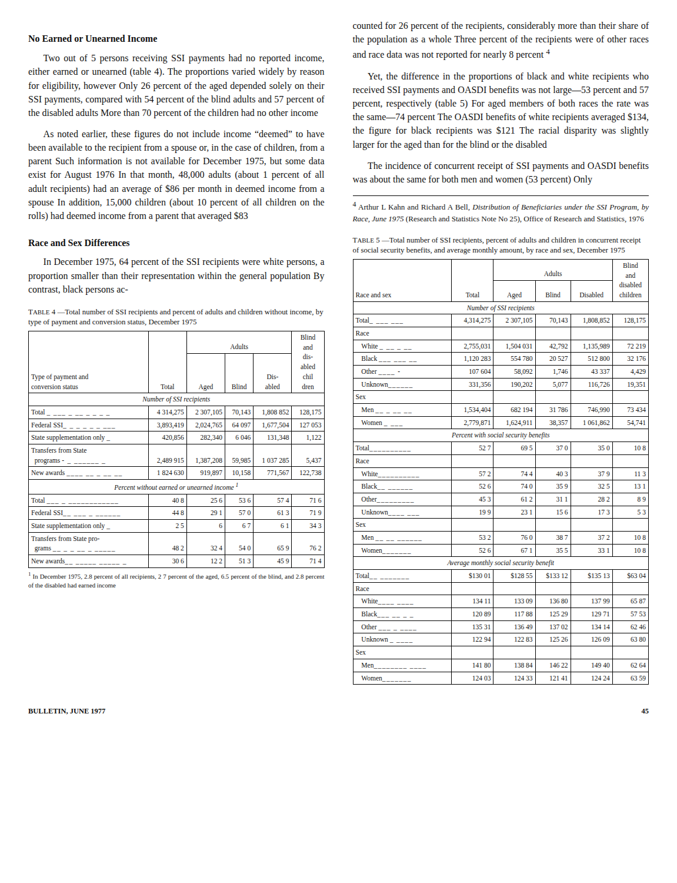No Earned or Unearned Income
Two out of 5 persons receiving SSI payments had no reported income, either earned or unearned (table 4). The proportions varied widely by reason for eligibility, however Only 26 percent of the aged depended solely on their SSI payments, compared with 54 percent of the blind adults and 57 percent of the disabled adults More than 70 percent of the children had no other income
As noted earlier, these figures do not include income “deemed” to have been available to the recipient from a spouse or, in the case of children, from a parent Such information is not available for December 1975, but some data exist for August 1976 In that month, 48,000 adults (about 1 percent of all adult recipients) had an average of $86 per month in deemed income from a spouse In addition, 15,000 children (about 10 percent of all children on the rolls) had deemed income from a parent that averaged $83
Race and Sex Differences
In December 1975, 64 percent of the SSI recipients were white persons, a proportion smaller than their representation within the general population By contrast, black persons ac-
T ABLE 4 —Total number of SSI recipients and percent of adults and children without income, by type of payment and conversion status, December 1975
| Type of payment and conversion status | Total | Adults | Blind and dis- abled chil dren |
| --- | --- | --- | --- |
| Aged | Blind | Dis- abled |
| Number of SSI recipients |
| Total _ ___ _ __ _ _ _ _ | 4 314,275 | 2 307,105 | 70,143 | 1,808 852 | 128,175 |
| Federal SSI _ _ _ _ _ _ ___ | 3,893,419 | 2,024,765 | 64 097 | 1,677,504 | 127 053 |
| State supplementation only _ | 420,856 | 282,340 | 6 046 | 131,348 | 1,122 |
| Transfers from State programs - _ ______ _ | 2,489 915 | 1,387,208 | 59,985 | 1 037 285 | 5,437 |
| New awards ____ __ _ __ __ | 1 824 630 | 919,897 | 10,158 | 771,567 | 122,738 |
| Percent without earned or unearned income 1 |
| Total ___ _ ____________ | 40 8 | 25 6 | 53 6 | 57 4 | 71 6 |
| Federal SSI __ ___ _ ______ | 44 8 | 29 1 | 57 0 | 61 3 | 71 9 |
| State supplementation only _ | 2 5 | 6 | 6 7 | 6 1 | 34 3 |
| Transfers from State pro- grams __ _ _ __ _ _____ | 48 2 | 32 4 | 54 0 | 65 9 | 76 2 |
| New awards __ _____ _____ _ | 30 6 | 12 2 | 51 3 | 45 9 | 71 4 |
1 In December 1975, 2.8 percent of all recipients, 2 7 percent of the aged, 6.5 percent of the blind, and 2.8 percent of the disabled had earned income
counted for 26 percent of the recipients, considerably more than their share of the population as a whole Three percent of the recipients were of other races and race data was not reported for nearly 8 percent 4
Yet, the difference in the proportions of black and white recipients who received SSI payments and OASDI benefits was not large—53 percent and 57 percent, respectively (table 5) For aged members of both races the rate was the same—74 percent The OASDI benefits of white recipients averaged $134, the figure for black recipients was $121 The racial disparity was slightly larger for the aged than for the blind or the disabled
The incidence of concurrent receipt of SSI payments and OASDI benefits was about the same for both men and women (53 percent) Only
4 Arthur L Kahn and Richard A Bell, Distribution of Beneficiaries under the SSI Program, by Race, June 1975 (Research and Statistics Note No 25), Office of Research and Statistics, 1976
T ABLE 5 —Total number of SSI recipients, percent of adults and children in concurrent receipt of social security benefits, and average monthly amount, by race and sex, December 1975
| Race and sex | Total | Adults | Blind and disabled children |
| --- | --- | --- | --- |
| Aged | Blind | Disabled |
| Number of SSI recipients |
| Total _ ___ ___ | 4,314,275 | 2 307,105 | 70,143 | 1,808,852 | 128,175 |
| Race | | | | | |
| White _ __ _ __ | 2,755,031 | 1,504 031 | 42,792 | 1,135,989 | 72 219 |
| Black ___ ___ __ | 1,120 283 | 554 780 | 20 527 | 512 800 | 32 176 |
| Other ____ - | 107 604 | 58,092 | 1,746 | 43 337 | 4,429 |
| Unknown ______ | 331,356 | 190,202 | 5,077 | 116,726 | 19,351 |
| Sex | | | | | |
| Men __ _ __ __ | 1,534,404 | 682 194 | 31 786 | 746,990 | 73 434 |
| Women _ ___ | 2,779,871 | 1,624,911 | 38,357 | 1 061,862 | 54,741 |
| Percent with social security benefits |
| Total __________ | 52 7 | 69 5 | 37 0 | 35 0 | 10 8 |
| Race | | | | | |
| White __________ | 57 2 | 74 4 | 40 3 | 37 9 | 11 3 |
| Black __ ______ | 52 6 | 74 0 | 35 9 | 32 5 | 13 1 |
| Other _________ | 45 3 | 61 2 | 31 1 | 28 2 | 8 9 |
| Unknown ____ ___ | 19 9 | 23 1 | 15 6 | 17 3 | 5 3 |
| Sex | | | | | |
| Men __ __ ______ | 53 2 | 76 0 | 38 7 | 37 2 | 10 8 |
| Women _______ | 52 6 | 67 1 | 35 5 | 33 1 | 10 8 |
| Average monthly social security benefit |
| Total __ _______ | $130 01 | $128 55 | $133 12 | $135 13 | $63 04 |
| Race | | | | | |
| White ____ ____ | 134 11 | 133 09 | 136 80 | 137 99 | 65 87 |
| Black ___ __ _ _ | 120 89 | 117 88 | 125 29 | 129 71 | 57 53 |
| Other ___ _ ____ | 135 31 | 136 49 | 137 02 | 134 14 | 62 46 |
| Unknown _ ____ | 122 94 | 122 83 | 125 26 | 126 09 | 63 80 |
| Sex | | | | | |
| Men ________ ____ | 141 80 | 138 84 | 146 22 | 149 40 | 62 64 |
| Women _______ | 124 03 | 124 33 | 121 41 | 124 24 | 63 59 |
BULLETIN, JUNE 1977 45